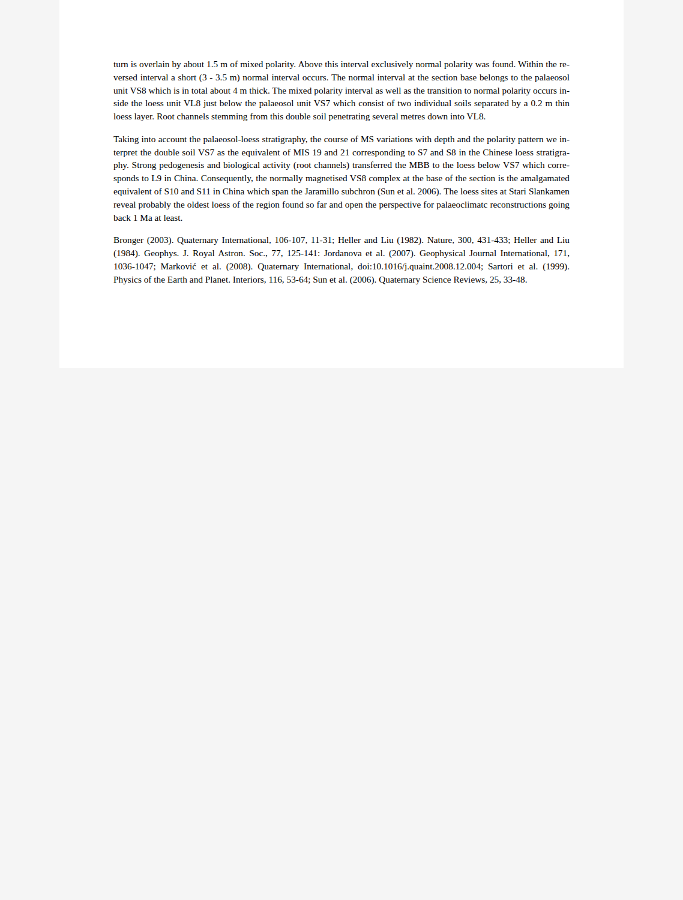turn is overlain by about 1.5 m of mixed polarity. Above this interval exclusively normal polarity was found. Within the reversed interval a short (3 - 3.5 m) normal interval occurs. The normal interval at the section base belongs to the palaeosol unit VS8 which is in total about 4 m thick. The mixed polarity interval as well as the transition to normal polarity occurs inside the loess unit VL8 just below the palaeosol unit VS7 which consist of two individual soils separated by a 0.2 m thin loess layer. Root channels stemming from this double soil penetrating several metres down into VL8.
Taking into account the palaeosol-loess stratigraphy, the course of MS variations with depth and the polarity pattern we interpret the double soil VS7 as the equivalent of MIS 19 and 21 corresponding to S7 and S8 in the Chinese loess stratigraphy. Strong pedogenesis and biological activity (root channels) transferred the MBB to the loess below VS7 which corresponds to L9 in China. Consequently, the normally magnetised VS8 complex at the base of the section is the amalgamated equivalent of S10 and S11 in China which span the Jaramillo subchron (Sun et al. 2006). The loess sites at Stari Slankamen reveal probably the oldest loess of the region found so far and open the perspective for palaeoclimatc reconstructions going back 1 Ma at least.
Bronger (2003). Quaternary International, 106-107, 11-31; Heller and Liu (1982). Nature, 300, 431-433; Heller and Liu (1984). Geophys. J. Royal Astron. Soc., 77, 125-141: Jordanova et al. (2007). Geophysical Journal International, 171, 1036-1047; Marković et al. (2008). Quaternary International, doi:10.1016/j.quaint.2008.12.004; Sartori et al. (1999). Physics of the Earth and Planet. Interiors, 116, 53-64; Sun et al. (2006). Quaternary Science Reviews, 25, 33-48.